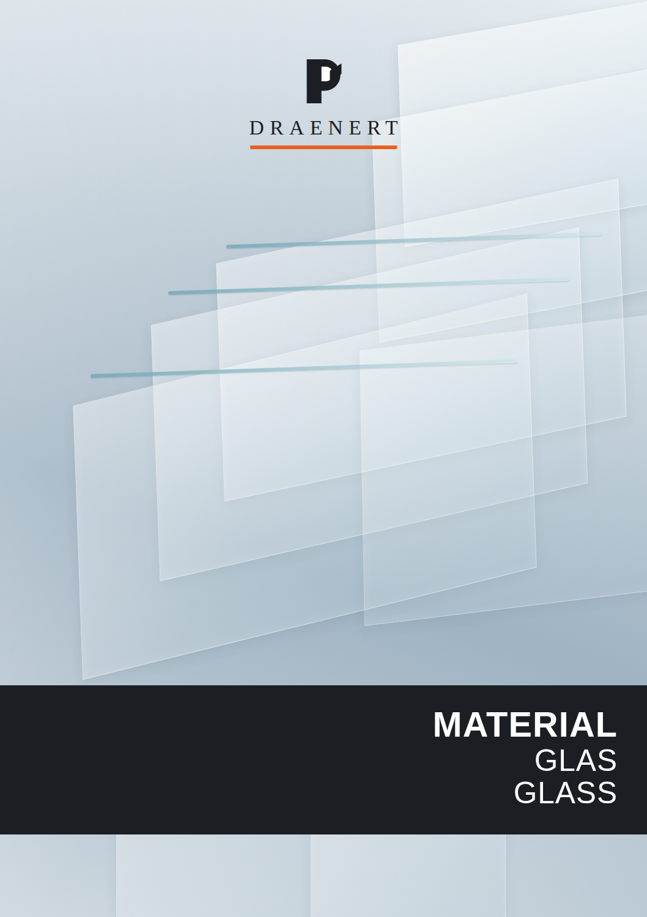DRAENERT
Material
Glas
Glass